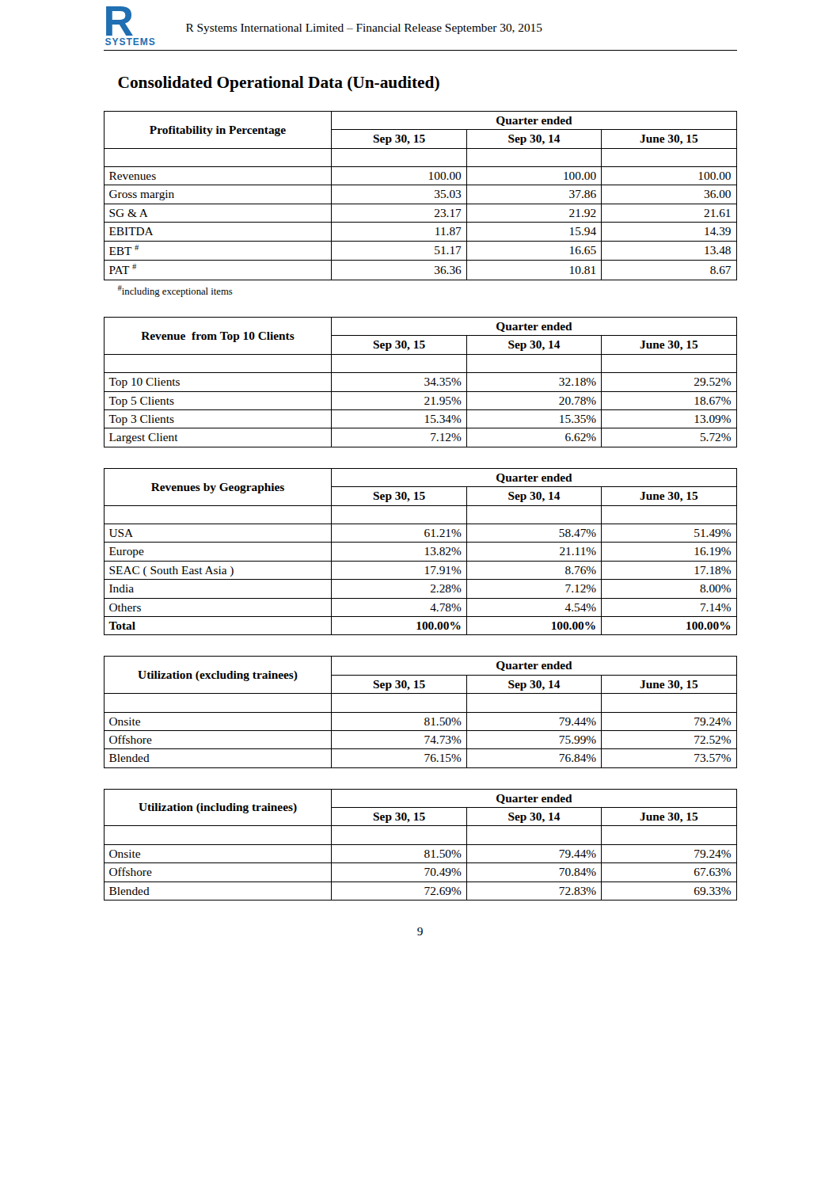R SYSTEMS
R Systems International Limited – Financial Release September 30, 2015
Consolidated Operational Data (Un-audited)
| Profitability in Percentage | Quarter ended |
| --- | --- |
| Sep 30, 15 | Sep 30, 14 | June 30, 15 |
| Revenues | 100.00 | 100.00 | 100.00 |
| Gross margin | 35.03 | 37.86 | 36.00 |
| SG & A | 23.17 | 21.92 | 21.61 |
| EBITDA | 11.87 | 15.94 | 14.39 |
| EBT # | 51.17 | 16.65 | 13.48 |
| PAT # | 36.36 | 10.81 | 8.67 |
#including exceptional items
| Revenue from Top 10 Clients | Quarter ended |
| --- | --- |
| Sep 30, 15 | Sep 30, 14 | June 30, 15 |
| Top 10 Clients | 34.35% | 32.18% | 29.52% |
| Top 5 Clients | 21.95% | 20.78% | 18.67% |
| Top 3 Clients | 15.34% | 15.35% | 13.09% |
| Largest Client | 7.12% | 6.62% | 5.72% |
| Revenues by Geographies | Quarter ended |
| --- | --- |
| Sep 30, 15 | Sep 30, 14 | June 30, 15 |
| USA | 61.21% | 58.47% | 51.49% |
| Europe | 13.82% | 21.11% | 16.19% |
| SEAC ( South East Asia ) | 17.91% | 8.76% | 17.18% |
| India | 2.28% | 7.12% | 8.00% |
| Others | 4.78% | 4.54% | 7.14% |
| Total | 100.00% | 100.00% | 100.00% |
| Utilization (excluding trainees) | Quarter ended |
| --- | --- |
| Sep 30, 15 | Sep 30, 14 | June 30, 15 |
| Onsite | 81.50% | 79.44% | 79.24% |
| Offshore | 74.73% | 75.99% | 72.52% |
| Blended | 76.15% | 76.84% | 73.57% |
| Utilization (including trainees) | Quarter ended |
| --- | --- |
| Sep 30, 15 | Sep 30, 14 | June 30, 15 |
| Onsite | 81.50% | 79.44% | 79.24% |
| Offshore | 70.49% | 70.84% | 67.63% |
| Blended | 72.69% | 72.83% | 69.33% |
9